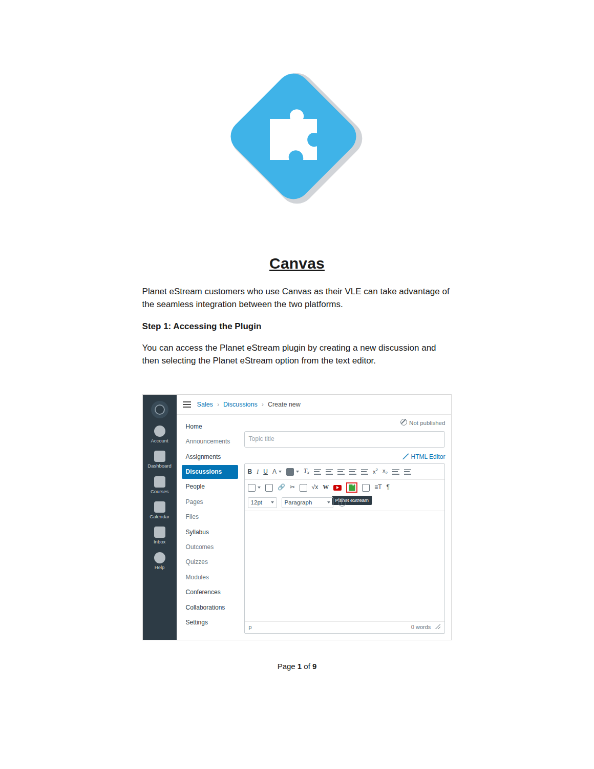Canvas
Planet eStream customers who use Canvas as their VLE can take advantage of the seamless integration between the two platforms.
Step 1: Accessing the Plugin
You can access the Planet eStream plugin by creating a new discussion and then selecting the Planet eStream option from the text editor.
Account
Dashboard
Courses
Calendar
Inbox
Help
Sales› Discussions› Create new
Home
Announcements
Assignments
Discussions
People
Pages
Files
Syllabus
Outcomes
Quizzes
Modules
Conferences
Collaborations
Settings
Not published
Topic title
HTML Editor
B I U A Tx
x2 x2
🔗 ✂ √x W
Planet eStream ≡T ¶
12pt Paragraph
p 0 words
Page 1 of 9